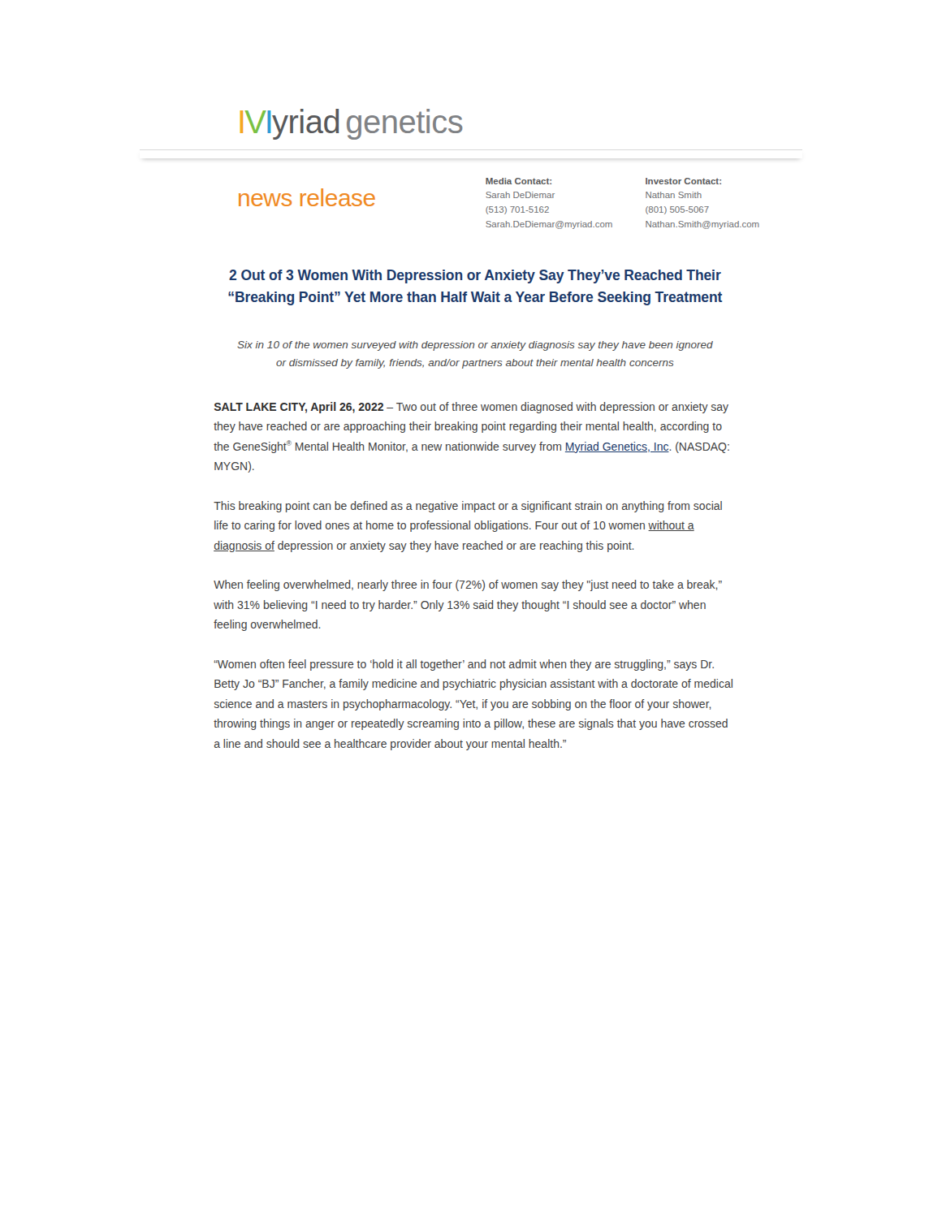IVI yriad genetics
news release
Media Contact:
Sarah DeDiemar
(513) 701-5162
Sarah.DeDiemar@myriad.com
Investor Contact:
Nathan Smith
(801) 505-5067
Nathan.Smith@myriad.com
2 Out of 3 Women With Depression or Anxiety Say They’ve Reached Their “Breaking Point” Yet More than Half Wait a Year Before Seeking Treatment
Six in 10 of the women surveyed with depression or anxiety diagnosis say they have been ignored or dismissed by family, friends, and/or partners about their mental health concerns
SALT LAKE CITY, April 26, 2022 – Two out of three women diagnosed with depression or anxiety say they have reached or are approaching their breaking point regarding their mental health, according to the GeneSight® Mental Health Monitor, a new nationwide survey from Myriad Genetics, Inc. (NASDAQ: MYGN).
This breaking point can be defined as a negative impact or a significant strain on anything from social life to caring for loved ones at home to professional obligations. Four out of 10 women without a diagnosis of depression or anxiety say they have reached or are reaching this point.
When feeling overwhelmed, nearly three in four (72%) of women say they "just need to take a break,” with 31% believing “I need to try harder.” Only 13% said they thought “I should see a doctor” when feeling overwhelmed.
“Women often feel pressure to ‘hold it all together’ and not admit when they are struggling,” says Dr. Betty Jo “BJ” Fancher, a family medicine and psychiatric physician assistant with a doctorate of medical science and a masters in psychopharmacology. “Yet, if you are sobbing on the floor of your shower, throwing things in anger or repeatedly screaming into a pillow, these are signals that you have crossed a line and should see a healthcare provider about your mental health.”